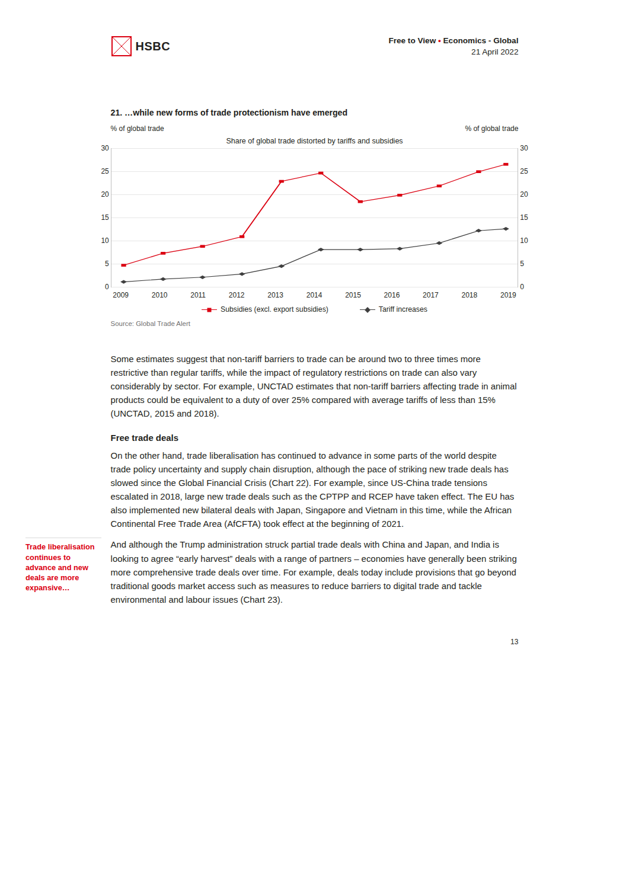HSBC
Free to View • Economics - Global
21 April 2022
21. …while new forms of trade protectionism have emerged
% of global trade % of global trade
Share of global trade distorted by tariffs and subsidies
30
25
20
15
10
5
0
30
25
20
15
10
5
0
20092010201120122013201420152016201720182019
Subsidies (excl. export subsidies)
Tariff increases
Source: Global Trade Alert
Some estimates suggest that non-tariff barriers to trade can be around two to three times more restrictive than regular tariffs, while the impact of regulatory restrictions on trade can also vary considerably by sector. For example, UNCTAD estimates that non-tariff barriers affecting trade in animal products could be equivalent to a duty of over 25% compared with average tariffs of less than 15% (UNCTAD, 2015 and 2018).
Free trade deals
On the other hand, trade liberalisation has continued to advance in some parts of the world despite trade policy uncertainty and supply chain disruption, although the pace of striking new trade deals has slowed since the Global Financial Crisis (Chart 22). For example, since US-China trade tensions escalated in 2018, large new trade deals such as the CPTPP and RCEP have taken effect. The EU has also implemented new bilateral deals with Japan, Singapore and Vietnam in this time, while the African Continental Free Trade Area (AfCFTA) took effect at the beginning of 2021.
Trade liberalisation continues to advance and new deals are more expansive…
And although the Trump administration struck partial trade deals with China and Japan, and India is looking to agree “early harvest” deals with a range of partners – economies have generally been striking more comprehensive trade deals over time. For example, deals today include provisions that go beyond traditional goods market access such as measures to reduce barriers to digital trade and tackle environmental and labour issues (Chart 23).
13